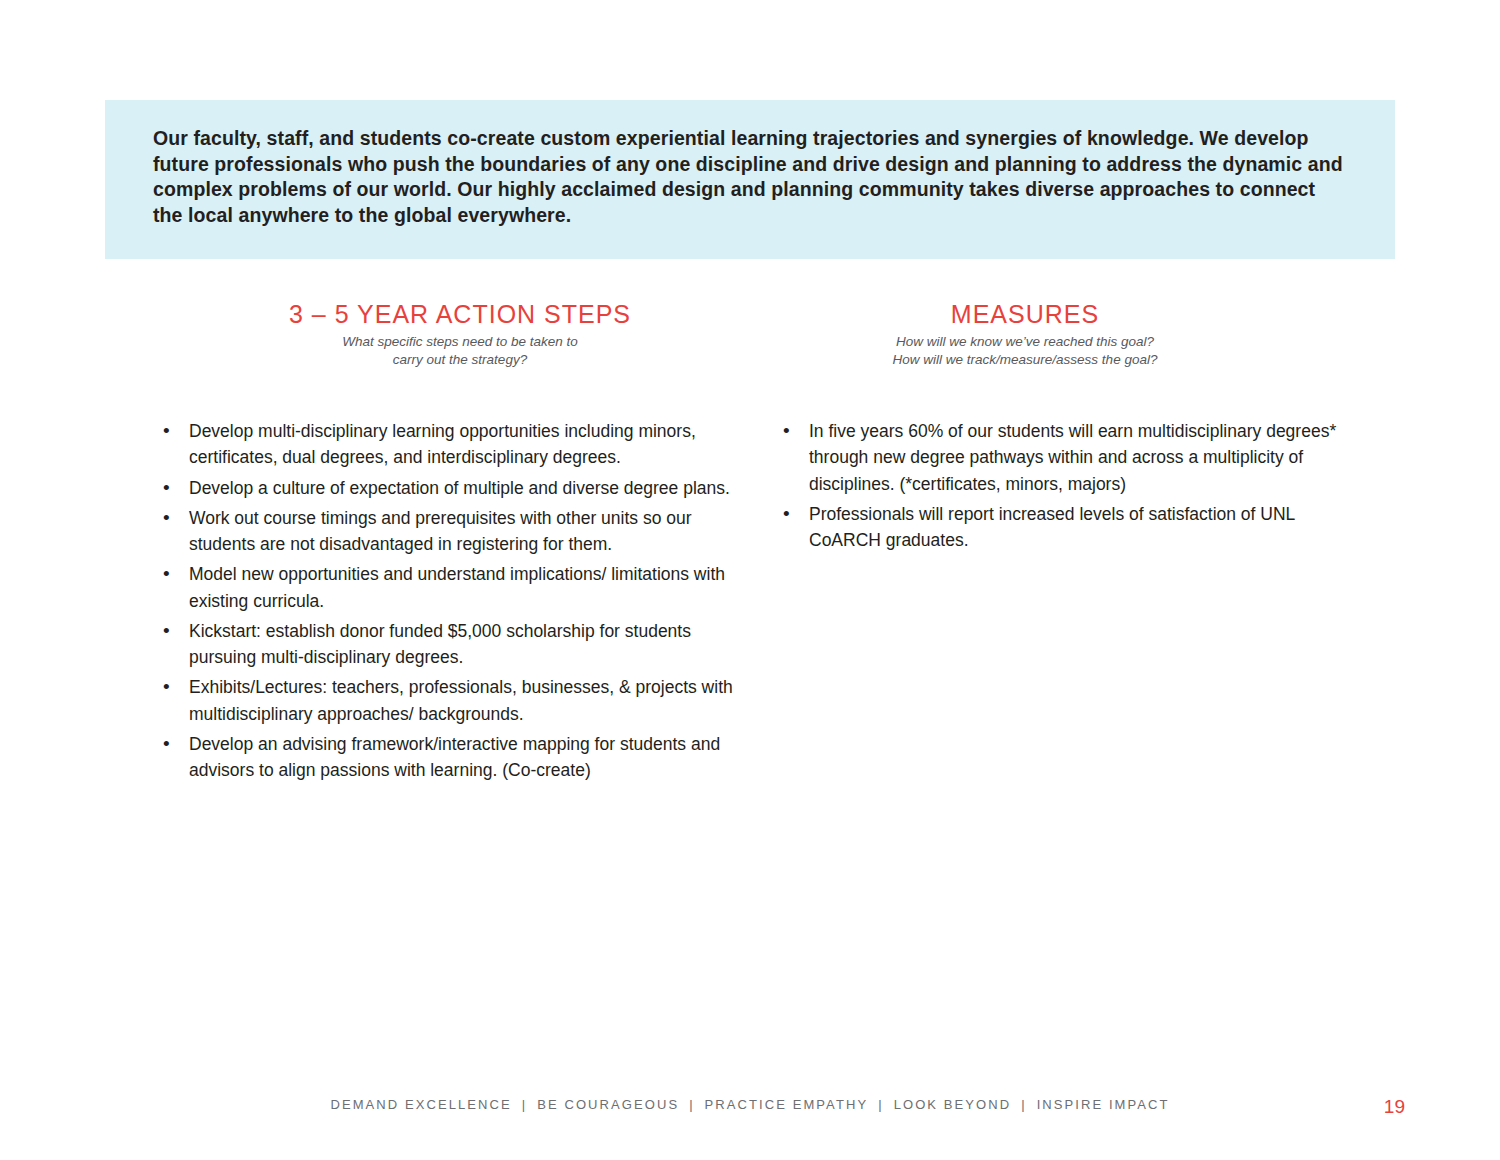Our faculty, staff, and students co-create custom experiential learning trajectories and synergies of knowledge. We develop future professionals who push the boundaries of any one discipline and drive design and planning to address the dynamic and complex problems of our world. Our highly acclaimed design and planning community takes diverse approaches to connect the local anywhere to the global everywhere.
3 – 5 Year Action Steps
What specific steps need to be taken to
carry out the strategy?
Measures
How will we know we’ve reached this goal?
How will we track/measure/assess the goal?
Develop multi-disciplinary learning opportunities including minors, certificates, dual degrees, and interdisciplinary degrees.
Develop a culture of expectation of multiple and diverse degree plans.
Work out course timings and prerequisites with other units so our students are not disadvantaged in registering for them.
Model new opportunities and understand implications/ limitations with existing curricula.
Kickstart: establish donor funded $5,000 scholarship for students pursuing multi-disciplinary degrees.
Exhibits/Lectures: teachers, professionals, businesses, & projects with multidisciplinary approaches/ backgrounds.
Develop an advising framework/interactive mapping for students and advisors to align passions with learning. (Co-create)
In five years 60% of our students will earn multidisciplinary degrees* through new degree pathways within and across a multiplicity of disciplines. (*certificates, minors, majors)
Professionals will report increased levels of satisfaction of UNL CoARCH graduates.
Demand Excellence|Be Courageous|Practice Empathy|Look Beyond|Inspire Impact
19